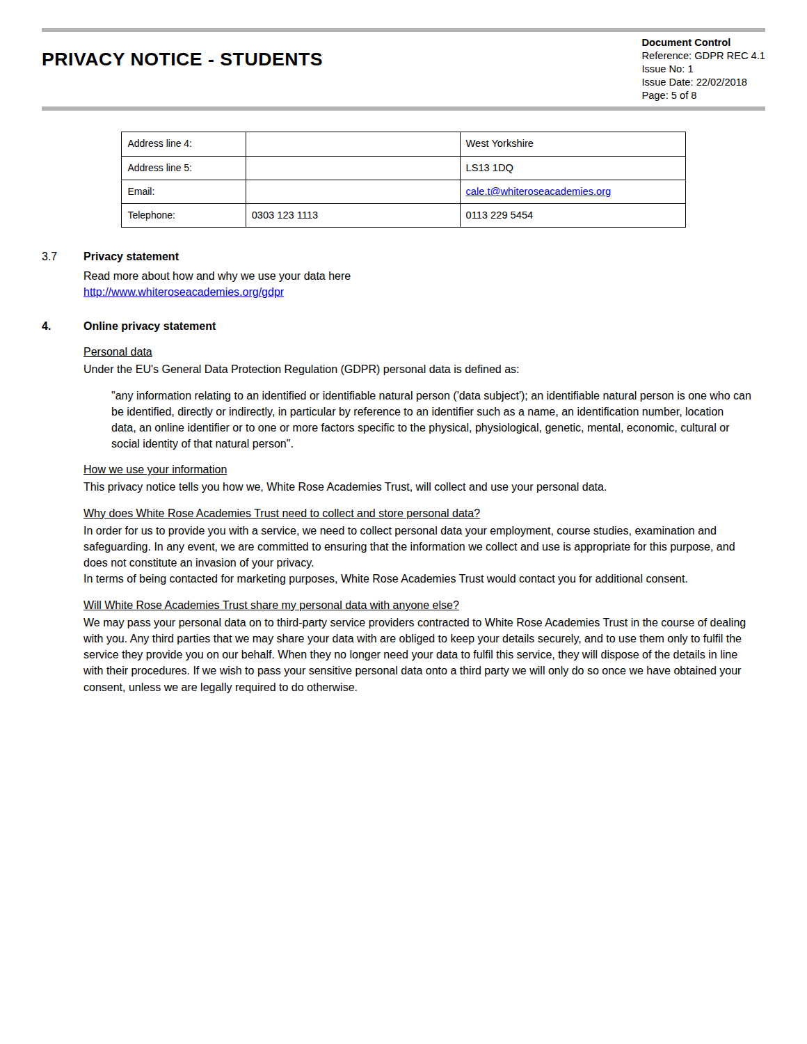PRIVACY NOTICE - STUDENTS
Document Control
Reference: GDPR REC 4.1
Issue No: 1
Issue Date: 22/02/2018
Page: 5 of 8
| Address line 4: | | West Yorkshire |
| Address line 5: | | LS13 1DQ |
| Email: | | cale.t@whiteroseacademies.org |
| Telephone: | 0303 123 1113 | 0113 229 5454 |
3.7
Privacy statement
Read more about how and why we use your data here
http://www.whiteroseacademies.org/gdpr
4.
Online privacy statement
Personal data
Under the EU's General Data Protection Regulation (GDPR) personal data is defined as:
"any information relating to an identified or identifiable natural person ('data subject'); an identifiable natural person is one who can be identified, directly or indirectly, in particular by reference to an identifier such as a name, an identification number, location data, an online identifier or to one or more factors specific to the physical, physiological, genetic, mental, economic, cultural or social identity of that natural person".
How we use your information
This privacy notice tells you how we, White Rose Academies Trust, will collect and use your personal data.
Why does White Rose Academies Trust need to collect and store personal data?
In order for us to provide you with a service, we need to collect personal data your employment, course studies, examination and safeguarding. In any event, we are committed to ensuring that the information we collect and use is appropriate for this purpose, and does not constitute an invasion of your privacy.
In terms of being contacted for marketing purposes, White Rose Academies Trust would contact you for additional consent.
Will White Rose Academies Trust share my personal data with anyone else?
We may pass your personal data on to third-party service providers contracted to White Rose Academies Trust in the course of dealing with you. Any third parties that we may share your data with are obliged to keep your details securely, and to use them only to fulfil the service they provide you on our behalf. When they no longer need your data to fulfil this service, they will dispose of the details in line with their procedures. If we wish to pass your sensitive personal data onto a third party we will only do so once we have obtained your consent, unless we are legally required to do otherwise.